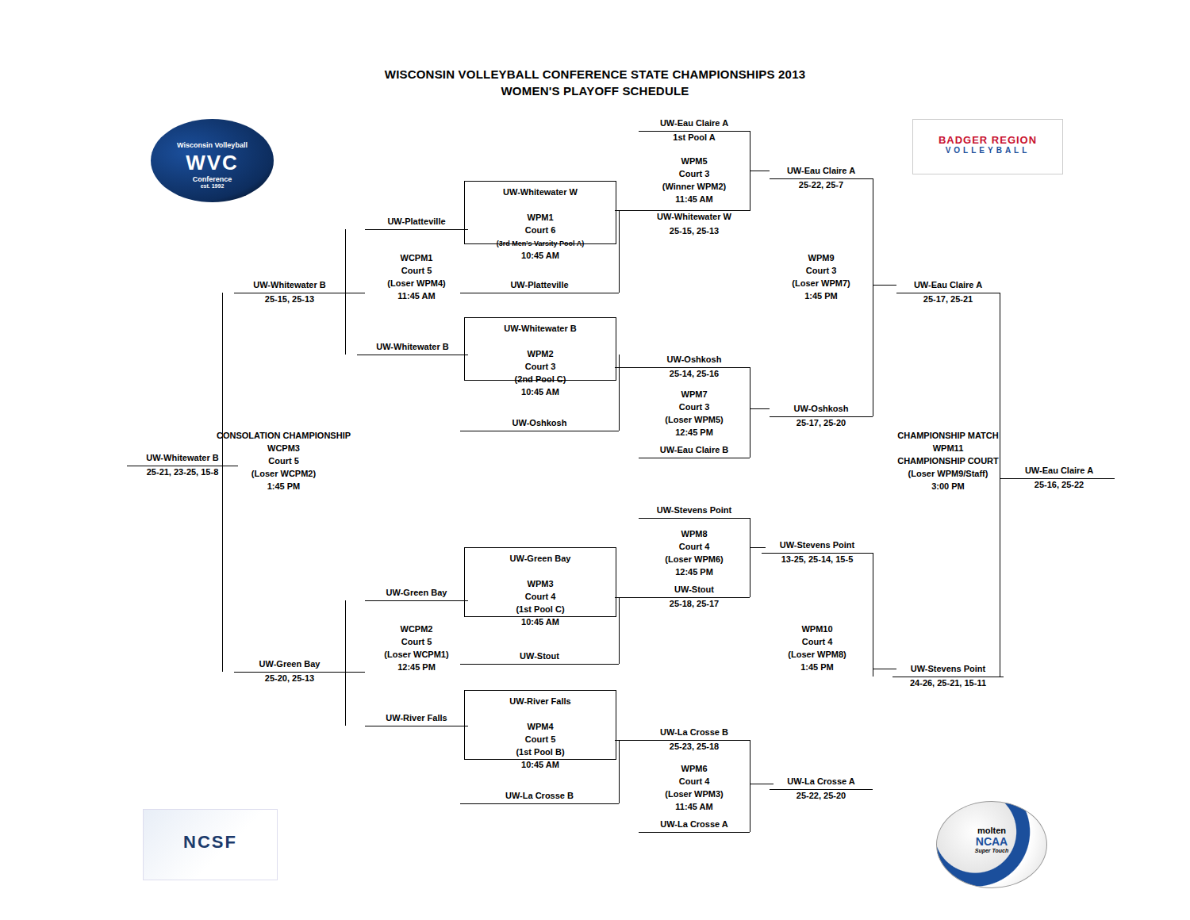WISCONSIN VOLLEYBALL CONFERENCE STATE CHAMPIONSHIPS 2013
WOMEN'S PLAYOFF SCHEDULE
Wisconsin Volleyball WVC Conference est. 1992
BADGER REGION VOLLEYBALL
NCSF
molten NCAA Super Touch
UW-Eau Claire A
1st Pool A
WPM5
Court 3
(Winner WPM2)
11:45 AM
UW-Whitewater W
25-15, 25-13
UW-Eau Claire A
25-22, 25-7
UW-Whitewater W
WPM1
Court 6
(3rd Men's Varsity Pool A)
10:45 AM
UW-Platteville
WCPM1
Court 5
(Loser WPM4)
11:45 AM
UW-Whitewater B
25-15, 25-13
UW-Platteville
WPM9
Court 3
(Loser WPM7)
1:45 PM
UW-Eau Claire A
25-17, 25-21
UW-Whitewater B
WPM2
Court 3
(2nd Pool C)
10:45 AM
UW-Whitewater B
UW-Oshkosh
25-14, 25-16
WPM7
Court 3
(Loser WPM5)
12:45 PM
UW-Oshkosh
25-17, 25-20
UW-Oshkosh
CONSOLATION CHAMPIONSHIP
WCPM3
Court 5
(Loser WCPM2)
1:45 PM
UW-Eau Claire B
CHAMPIONSHIP MATCH
WPM11
CHAMPIONSHIP COURT
(Loser WPM9/Staff)
3:00 PM
UW-Eau Claire A
25-16, 25-22
UW-Whitewater B
25-21, 23-25, 15-8
UW-Stevens Point
WPM8
Court 4
(Loser WPM6)
12:45 PM
UW-Stevens Point
13-25, 25-14, 15-5
UW-Stout
25-18, 25-17
UW-Green Bay
WPM3
Court 4
(1st Pool C)
10:45 AM
UW-Green Bay
WCPM2
Court 5
(Loser WCPM1)
12:45 PM
UW-Green Bay
25-20, 25-13
UW-Stout
WPM10
Court 4
(Loser WPM8)
1:45 PM
UW-Stevens Point
24-26, 25-21, 15-11
UW-River Falls
WPM4
Court 5
(1st Pool B)
10:45 AM
UW-River Falls
UW-La Crosse B
25-23, 25-18
WPM6
Court 4
(Loser WPM3)
11:45 AM
UW-La Crosse A
25-22, 25-20
UW-La Crosse B
UW-La Crosse A